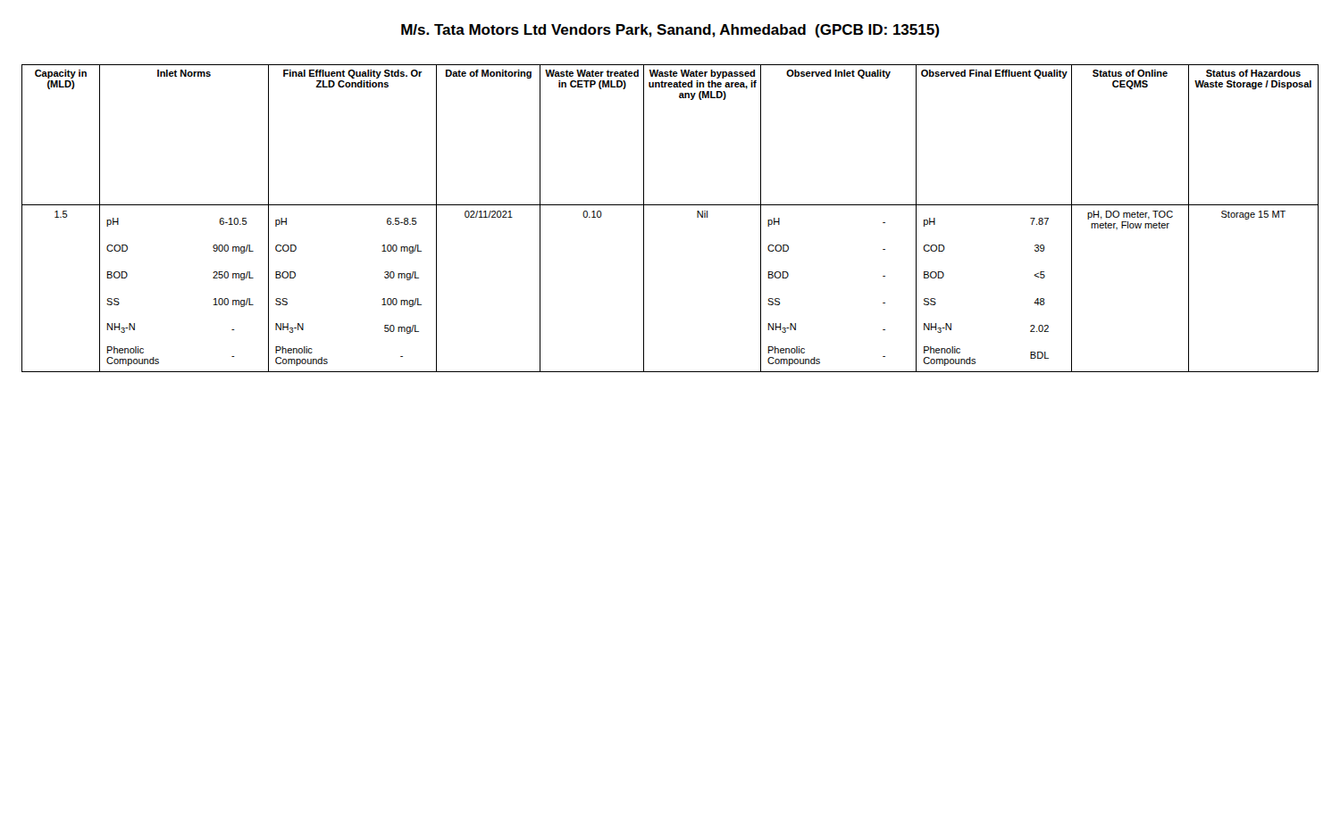M/s. Tata Motors Ltd Vendors Park, Sanand, Ahmedabad (GPCB ID: 13515)
| Capacity in (MLD) | Inlet Norms | Final Effluent Quality Stds. Or ZLD Conditions | Date of Monitoring | Waste Water treated in CETP (MLD) | Waste Water bypassed untreated in the area, if any (MLD) | Observed Inlet Quality | Observed Final Effluent Quality | Status of Online CEQMS | Status of Hazardous Waste Storage / Disposal |
| --- | --- | --- | --- | --- | --- | --- | --- | --- | --- |
| 1.5 | / pH / 6-10.5 / / COD / 900 mg/L / / BOD / 250 mg/L / / SS / 100 mg/L / / NH 3 -N / - / / Phenolic Compounds / - / | / pH / 6.5-8.5 / / COD / 100 mg/L / / BOD / 30 mg/L / / SS / 100 mg/L / / NH 3 -N / 50 mg/L / / Phenolic Compounds / - / | 02/11/2021 | 0.10 | Nil | / pH / - / / COD / - / / BOD / - / / SS / - / / NH 3 -N / - / / Phenolic Compounds / - / | / pH / 7.87 / / COD / 39 / / BOD / <5 / / SS / 48 / / NH 3 -N / 2.02 / / Phenolic Compounds / BDL / | pH, DO meter, TOC meter, Flow meter | Storage 15 MT |